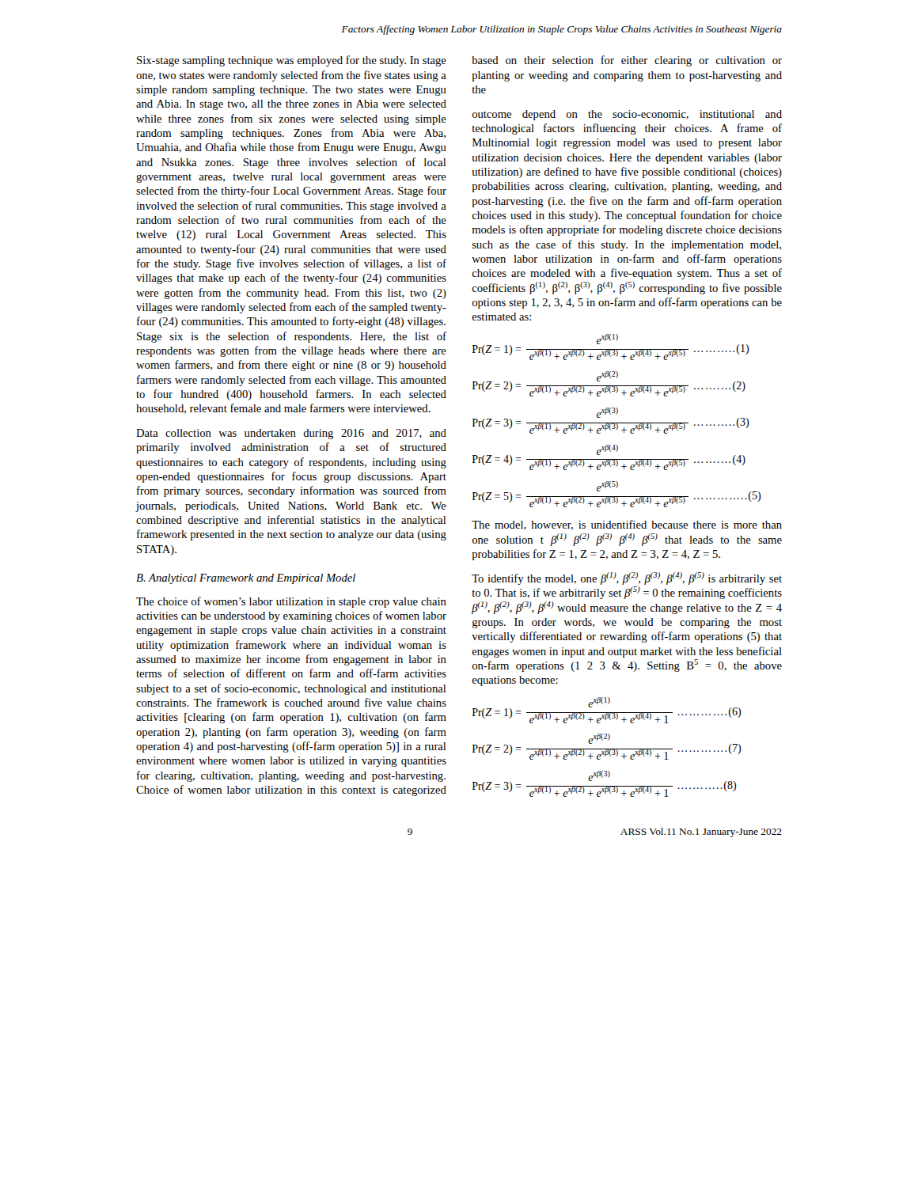Factors Affecting Women Labor Utilization in Staple Crops Value Chains Activities in Southeast Nigeria
Six-stage sampling technique was employed for the study. In stage one, two states were randomly selected from the five states using a simple random sampling technique. The two states were Enugu and Abia. In stage two, all the three zones in Abia were selected while three zones from six zones were selected using simple random sampling techniques. Zones from Abia were Aba, Umuahia, and Ohafia while those from Enugu were Enugu, Awgu and Nsukka zones. Stage three involves selection of local government areas, twelve rural local government areas were selected from the thirty-four Local Government Areas. Stage four involved the selection of rural communities. This stage involved a random selection of two rural communities from each of the twelve (12) rural Local Government Areas selected. This amounted to twenty-four (24) rural communities that were used for the study. Stage five involves selection of villages, a list of villages that make up each of the twenty-four (24) communities were gotten from the community head. From this list, two (2) villages were randomly selected from each of the sampled twenty-four (24) communities. This amounted to forty-eight (48) villages. Stage six is the selection of respondents. Here, the list of respondents was gotten from the village heads where there are women farmers, and from there eight or nine (8 or 9) household farmers were randomly selected from each village. This amounted to four hundred (400) household farmers. In each selected household, relevant female and male farmers were interviewed.
Data collection was undertaken during 2016 and 2017, and primarily involved administration of a set of structured questionnaires to each category of respondents, including using open-ended questionnaires for focus group discussions. Apart from primary sources, secondary information was sourced from journals, periodicals, United Nations, World Bank etc. We combined descriptive and inferential statistics in the analytical framework presented in the next section to analyze our data (using STATA).
B. Analytical Framework and Empirical Model
The choice of women’s labor utilization in staple crop value chain activities can be understood by examining choices of women labor engagement in staple crops value chain activities in a constraint utility optimization framework where an individual woman is assumed to maximize her income from engagement in labor in terms of selection of different on farm and off-farm activities subject to a set of socio-economic, technological and institutional constraints. The framework is couched around five value chains activities [clearing (on farm operation 1), cultivation (on farm operation 2), planting (on farm operation 3), weeding (on farm operation 4) and post-harvesting (off-farm operation 5)] in a rural environment where women labor is utilized in varying quantities for clearing, cultivation, planting, weeding and post-harvesting. Choice of women labor utilization in this context is categorized based on their selection for either clearing or cultivation or planting or weeding and comparing them to post-harvesting and the
outcome depend on the socio-economic, institutional and technological factors influencing their choices. A frame of Multinomial logit regression model was used to present labor utilization decision choices. Here the dependent variables (labor utilization) are defined to have five possible conditional (choices) probabilities across clearing, cultivation, planting, weeding, and post-harvesting (i.e. the five on the farm and off-farm operation choices used in this study). The conceptual foundation for choice models is often appropriate for modeling discrete choice decisions such as the case of this study. In the implementation model, women labor utilization in on-farm and off-farm operations choices are modeled with a five-equation system. Thus a set of coefficients β(1), β(2), β(3), β(4), β(5) corresponding to five possible options step 1, 2, 3, 4, 5 in on-farm and off-farm operations can be estimated as:
Pr(Z = 1) = exβ(1) exβ(1) + exβ(2) + exβ(3) + exβ(4) + exβ(5) ………..(1)
Pr(Z = 2) = exβ(2) exβ(1) + exβ(2) + exβ(3) + exβ(4) + exβ(5) …….…(2)
Pr(Z = 3) = exβ(3) exβ(1) + exβ(2) + exβ(3) + exβ(4) + exβ(5) ………..(3)
Pr(Z = 4) = exβ(4) exβ(1) + exβ(2) + exβ(3) + exβ(4) + exβ(5) …….…(4)
Pr(Z = 5) = exβ(5) exβ(1) + exβ(2) + exβ(3) + exβ(4) + exβ(5) …………..(5)
The model, however, is unidentified because there is more than one solution t β(1) β(2) β(3) β(4) β(5) that leads to the same probabilities for Z = 1, Z = 2, and Z = 3, Z = 4, Z = 5.
To identify the model, one β(1), β(2), β(3), β(4), β(5) is arbitrarily set to 0. That is, if we arbitrarily set β(5) = 0 the remaining coefficients β(1), β(2), β(3), β(4) would measure the change relative to the Z = 4 groups. In order words, we would be comparing the most vertically differentiated or rewarding off-farm operations (5) that engages women in input and output market with the less beneficial on-farm operations (1 2 3 & 4). Setting B5 = 0, the above equations become:
Pr(Z = 1) = exβ(1) exβ(1) + exβ(2) + exβ(3) + exβ(4) + 1 ………….(6)
Pr(Z = 2) = exβ(2) exβ(1) + exβ(2) + exβ(3) + exβ(4) + 1 ………….(7)
Pr(Z = 3) = exβ(3) exβ(1) + exβ(2) + exβ(3) + exβ(4) + 1 ….……..(8)
9 ARSS Vol.11 No.1 January-June 2022